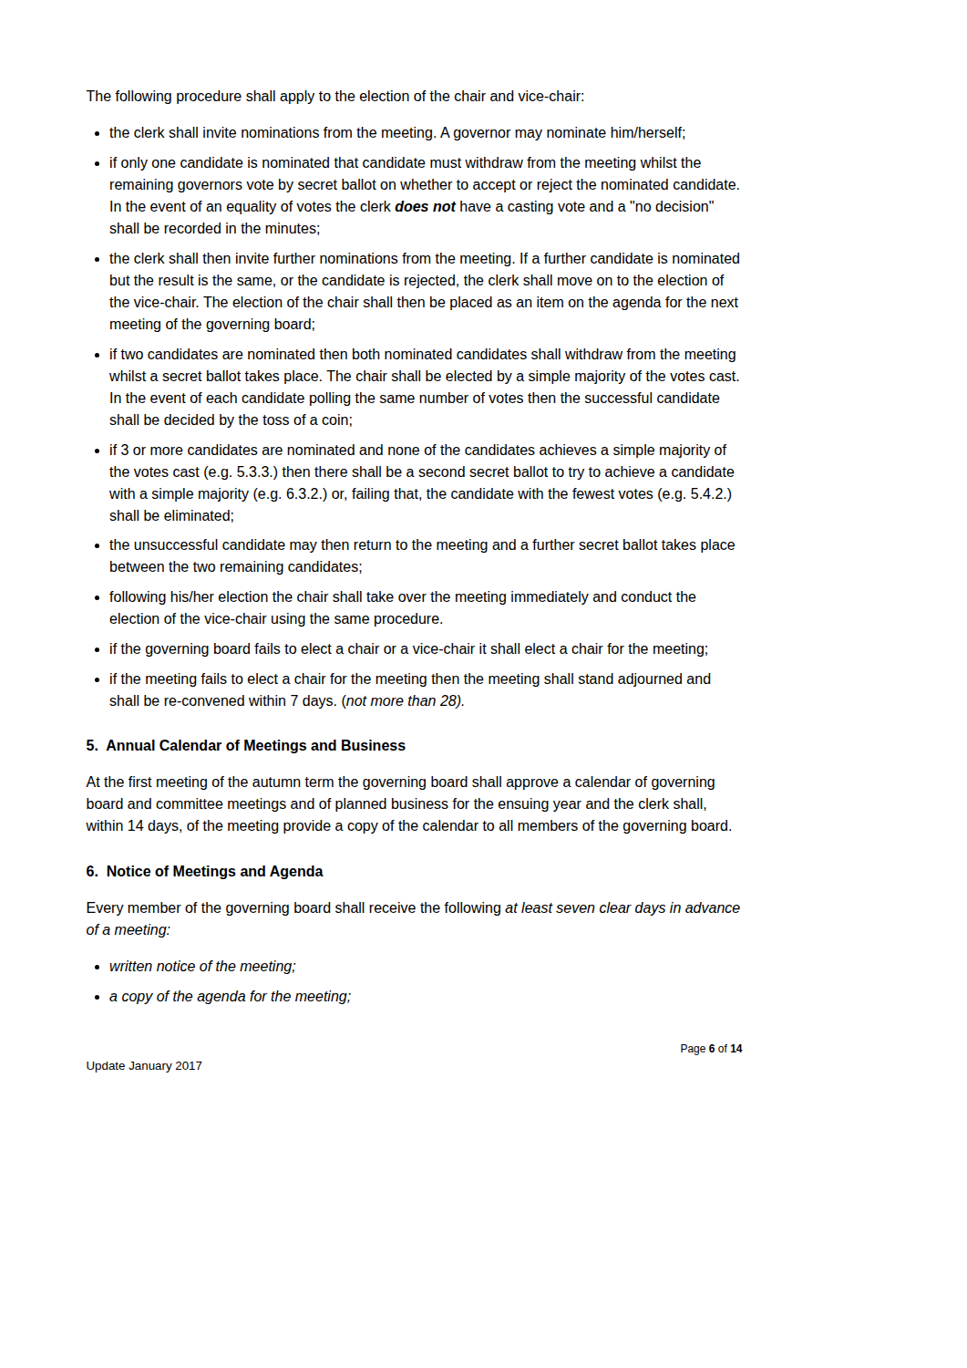The following procedure shall apply to the election of the chair and vice-chair:
the clerk shall invite nominations from the meeting. A governor may nominate him/herself;
if only one candidate is nominated that candidate must withdraw from the meeting whilst the remaining governors vote by secret ballot on whether to accept or reject the nominated candidate. In the event of an equality of votes the clerk does not have a casting vote and a "no decision" shall be recorded in the minutes;
the clerk shall then invite further nominations from the meeting. If a further candidate is nominated but the result is the same, or the candidate is rejected, the clerk shall move on to the election of the vice-chair. The election of the chair shall then be placed as an item on the agenda for the next meeting of the governing board;
if two candidates are nominated then both nominated candidates shall withdraw from the meeting whilst a secret ballot takes place. The chair shall be elected by a simple majority of the votes cast. In the event of each candidate polling the same number of votes then the successful candidate shall be decided by the toss of a coin;
if 3 or more candidates are nominated and none of the candidates achieves a simple majority of the votes cast (e.g. 5.3.3.) then there shall be a second secret ballot to try to achieve a candidate with a simple majority (e.g. 6.3.2.) or, failing that, the candidate with the fewest votes (e.g. 5.4.2.) shall be eliminated;
the unsuccessful candidate may then return to the meeting and a further secret ballot takes place between the two remaining candidates;
following his/her election the chair shall take over the meeting immediately and conduct the election of the vice-chair using the same procedure.
if the governing board fails to elect a chair or a vice-chair it shall elect a chair for the meeting;
if the meeting fails to elect a chair for the meeting then the meeting shall stand adjourned and shall be re-convened within 7 days. (not more than 28).
5. Annual Calendar of Meetings and Business
At the first meeting of the autumn term the governing board shall approve a calendar of governing board and committee meetings and of planned business for the ensuing year and the clerk shall, within 14 days, of the meeting provide a copy of the calendar to all members of the governing board.
6. Notice of Meetings and Agenda
Every member of the governing board shall receive the following at least seven clear days in advance of a meeting:
written notice of the meeting;
a copy of the agenda for the meeting;
Page 6 of 14
Update January 2017